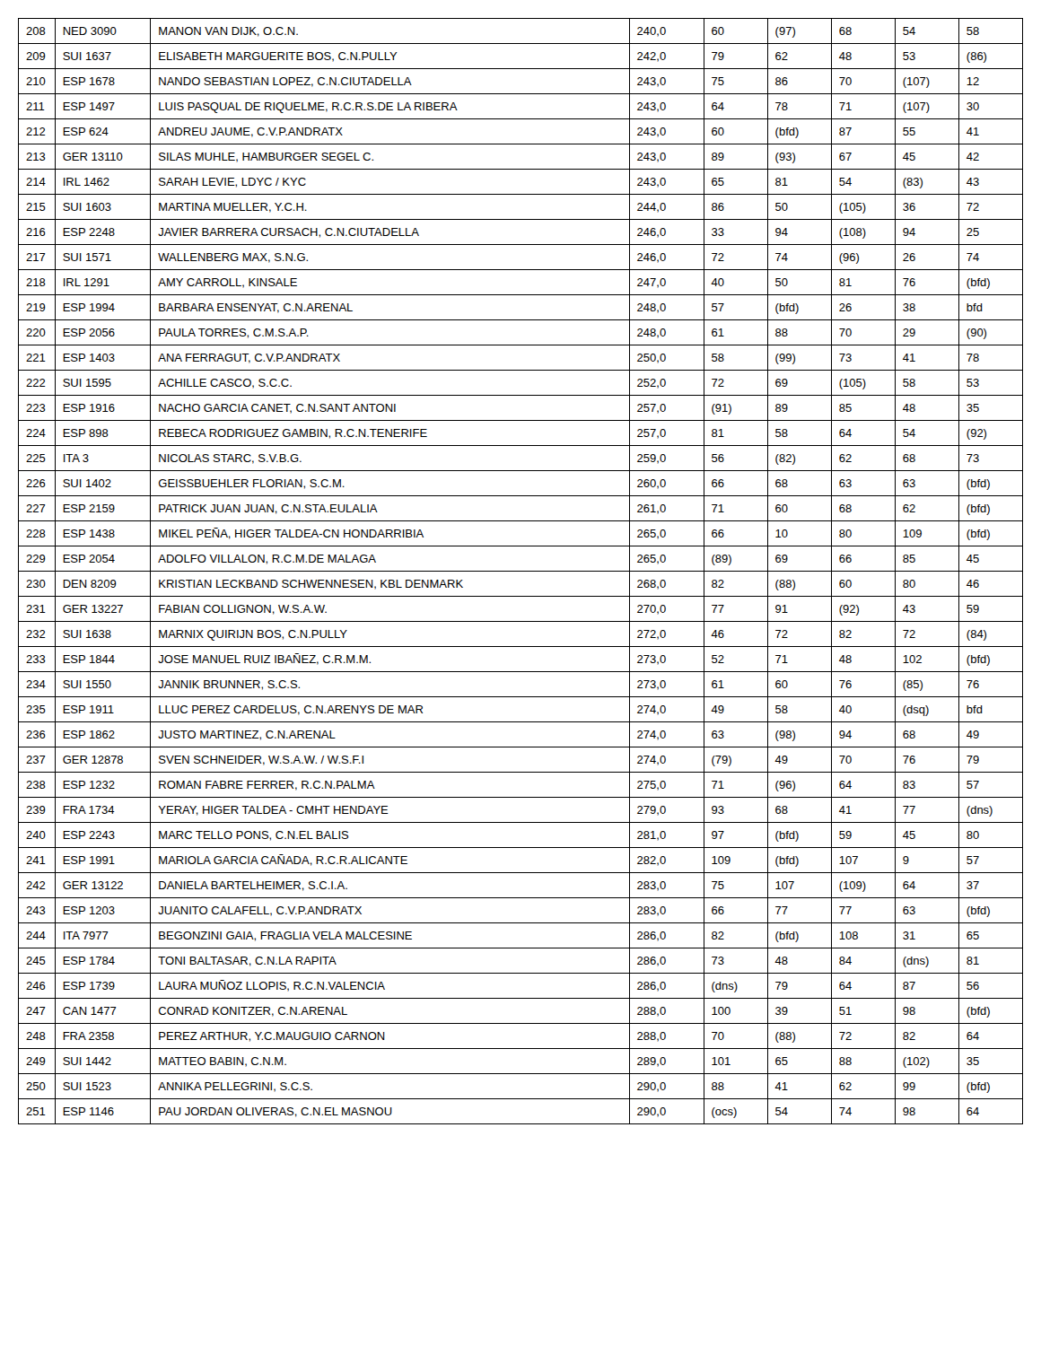| 208 | NED 3090 | MANON VAN DIJK, O.C.N. | 240,0 | 60 | (97) | 68 | 54 | 58 |
| 209 | SUI 1637 | ELISABETH MARGUERITE BOS, C.N.PULLY | 242,0 | 79 | 62 | 48 | 53 | (86) |
| 210 | ESP 1678 | NANDO SEBASTIAN LOPEZ, C.N.CIUTADELLA | 243,0 | 75 | 86 | 70 | (107) | 12 |
| 211 | ESP 1497 | LUIS PASQUAL DE RIQUELME, R.C.R.S.DE LA RIBERA | 243,0 | 64 | 78 | 71 | (107) | 30 |
| 212 | ESP 624 | ANDREU JAUME, C.V.P.ANDRATX | 243,0 | 60 | (bfd) | 87 | 55 | 41 |
| 213 | GER 13110 | SILAS MUHLE, HAMBURGER SEGEL C. | 243,0 | 89 | (93) | 67 | 45 | 42 |
| 214 | IRL 1462 | SARAH LEVIE, LDYC / KYC | 243,0 | 65 | 81 | 54 | (83) | 43 |
| 215 | SUI 1603 | MARTINA MUELLER, Y.C.H. | 244,0 | 86 | 50 | (105) | 36 | 72 |
| 216 | ESP 2248 | JAVIER BARRERA CURSACH, C.N.CIUTADELLA | 246,0 | 33 | 94 | (108) | 94 | 25 |
| 217 | SUI 1571 | WALLENBERG MAX, S.N.G. | 246,0 | 72 | 74 | (96) | 26 | 74 |
| 218 | IRL 1291 | AMY CARROLL, KINSALE | 247,0 | 40 | 50 | 81 | 76 | (bfd) |
| 219 | ESP 1994 | BARBARA ENSENYAT, C.N.ARENAL | 248,0 | 57 | (bfd) | 26 | 38 | bfd |
| 220 | ESP 2056 | PAULA TORRES, C.M.S.A.P. | 248,0 | 61 | 88 | 70 | 29 | (90) |
| 221 | ESP 1403 | ANA FERRAGUT, C.V.P.ANDRATX | 250,0 | 58 | (99) | 73 | 41 | 78 |
| 222 | SUI 1595 | ACHILLE CASCO, S.C.C. | 252,0 | 72 | 69 | (105) | 58 | 53 |
| 223 | ESP 1916 | NACHO GARCIA CANET, C.N.SANT ANTONI | 257,0 | (91) | 89 | 85 | 48 | 35 |
| 224 | ESP 898 | REBECA RODRIGUEZ GAMBIN, R.C.N.TENERIFE | 257,0 | 81 | 58 | 64 | 54 | (92) |
| 225 | ITA 3 | NICOLAS STARC, S.V.B.G. | 259,0 | 56 | (82) | 62 | 68 | 73 |
| 226 | SUI 1402 | GEISSBUEHLER FLORIAN, S.C.M. | 260,0 | 66 | 68 | 63 | 63 | (bfd) |
| 227 | ESP 2159 | PATRICK JUAN JUAN, C.N.STA.EULALIA | 261,0 | 71 | 60 | 68 | 62 | (bfd) |
| 228 | ESP 1438 | MIKEL PEÑA, HIGER TALDEA-CN HONDARRIBIA | 265,0 | 66 | 10 | 80 | 109 | (bfd) |
| 229 | ESP 2054 | ADOLFO VILLALON, R.C.M.DE MALAGA | 265,0 | (89) | 69 | 66 | 85 | 45 |
| 230 | DEN 8209 | KRISTIAN LECKBAND SCHWENNESEN, KBL DENMARK | 268,0 | 82 | (88) | 60 | 80 | 46 |
| 231 | GER 13227 | FABIAN COLLIGNON, W.S.A.W. | 270,0 | 77 | 91 | (92) | 43 | 59 |
| 232 | SUI 1638 | MARNIX QUIRIJN BOS, C.N.PULLY | 272,0 | 46 | 72 | 82 | 72 | (84) |
| 233 | ESP 1844 | JOSE MANUEL RUIZ IBAÑEZ, C.R.M.M. | 273,0 | 52 | 71 | 48 | 102 | (bfd) |
| 234 | SUI 1550 | JANNIK BRUNNER, S.C.S. | 273,0 | 61 | 60 | 76 | (85) | 76 |
| 235 | ESP 1911 | LLUC PEREZ CARDELUS, C.N.ARENYS DE MAR | 274,0 | 49 | 58 | 40 | (dsq) | bfd |
| 236 | ESP 1862 | JUSTO MARTINEZ, C.N.ARENAL | 274,0 | 63 | (98) | 94 | 68 | 49 |
| 237 | GER 12878 | SVEN SCHNEIDER, W.S.A.W. / W.S.F.I | 274,0 | (79) | 49 | 70 | 76 | 79 |
| 238 | ESP 1232 | ROMAN FABRE FERRER, R.C.N.PALMA | 275,0 | 71 | (96) | 64 | 83 | 57 |
| 239 | FRA 1734 | YERAY, HIGER TALDEA - CMHT HENDAYE | 279,0 | 93 | 68 | 41 | 77 | (dns) |
| 240 | ESP 2243 | MARC TELLO PONS, C.N.EL BALIS | 281,0 | 97 | (bfd) | 59 | 45 | 80 |
| 241 | ESP 1991 | MARIOLA GARCIA CAÑADA, R.C.R.ALICANTE | 282,0 | 109 | (bfd) | 107 | 9 | 57 |
| 242 | GER 13122 | DANIELA BARTELHEIMER, S.C.I.A. | 283,0 | 75 | 107 | (109) | 64 | 37 |
| 243 | ESP 1203 | JUANITO CALAFELL, C.V.P.ANDRATX | 283,0 | 66 | 77 | 77 | 63 | (bfd) |
| 244 | ITA 7977 | BEGONZINI GAIA, FRAGLIA VELA MALCESINE | 286,0 | 82 | (bfd) | 108 | 31 | 65 |
| 245 | ESP 1784 | TONI BALTASAR, C.N.LA RAPITA | 286,0 | 73 | 48 | 84 | (dns) | 81 |
| 246 | ESP 1739 | LAURA MUÑOZ LLOPIS, R.C.N.VALENCIA | 286,0 | (dns) | 79 | 64 | 87 | 56 |
| 247 | CAN 1477 | CONRAD KONITZER, C.N.ARENAL | 288,0 | 100 | 39 | 51 | 98 | (bfd) |
| 248 | FRA 2358 | PEREZ ARTHUR, Y.C.MAUGUIO CARNON | 288,0 | 70 | (88) | 72 | 82 | 64 |
| 249 | SUI 1442 | MATTEO BABIN, C.N.M. | 289,0 | 101 | 65 | 88 | (102) | 35 |
| 250 | SUI 1523 | ANNIKA PELLEGRINI, S.C.S. | 290,0 | 88 | 41 | 62 | 99 | (bfd) |
| 251 | ESP 1146 | PAU JORDAN OLIVERAS, C.N.EL MASNOU | 290,0 | (ocs) | 54 | 74 | 98 | 64 |